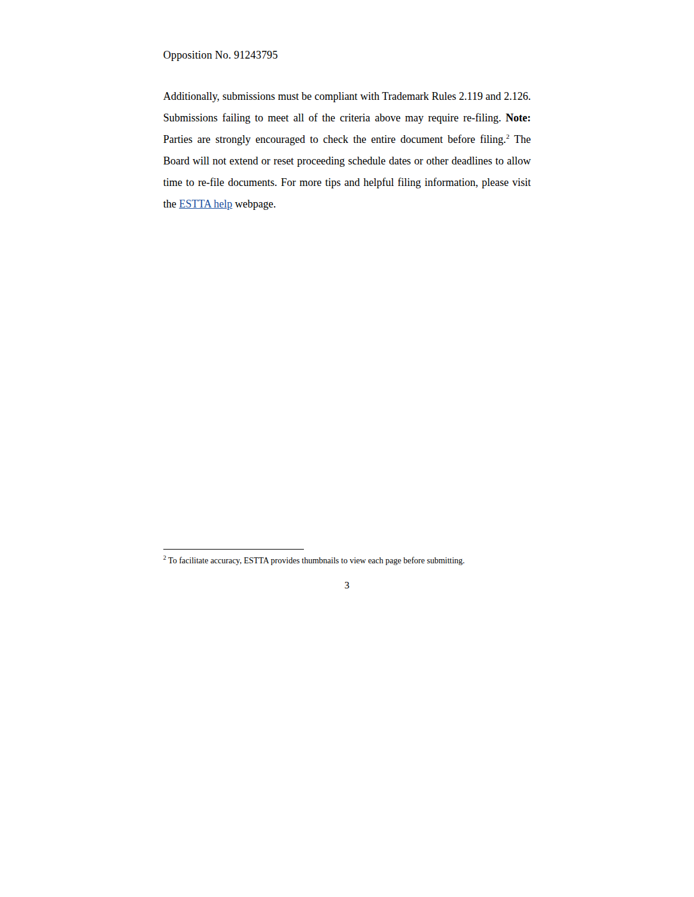Opposition No. 91243795
Additionally, submissions must be compliant with Trademark Rules 2.119 and 2.126. Submissions failing to meet all of the criteria above may require re-filing. Note: Parties are strongly encouraged to check the entire document before filing.2 The Board will not extend or reset proceeding schedule dates or other deadlines to allow time to re-file documents. For more tips and helpful filing information, please visit the ESTTA help webpage.
2 To facilitate accuracy, ESTTA provides thumbnails to view each page before submitting.
3